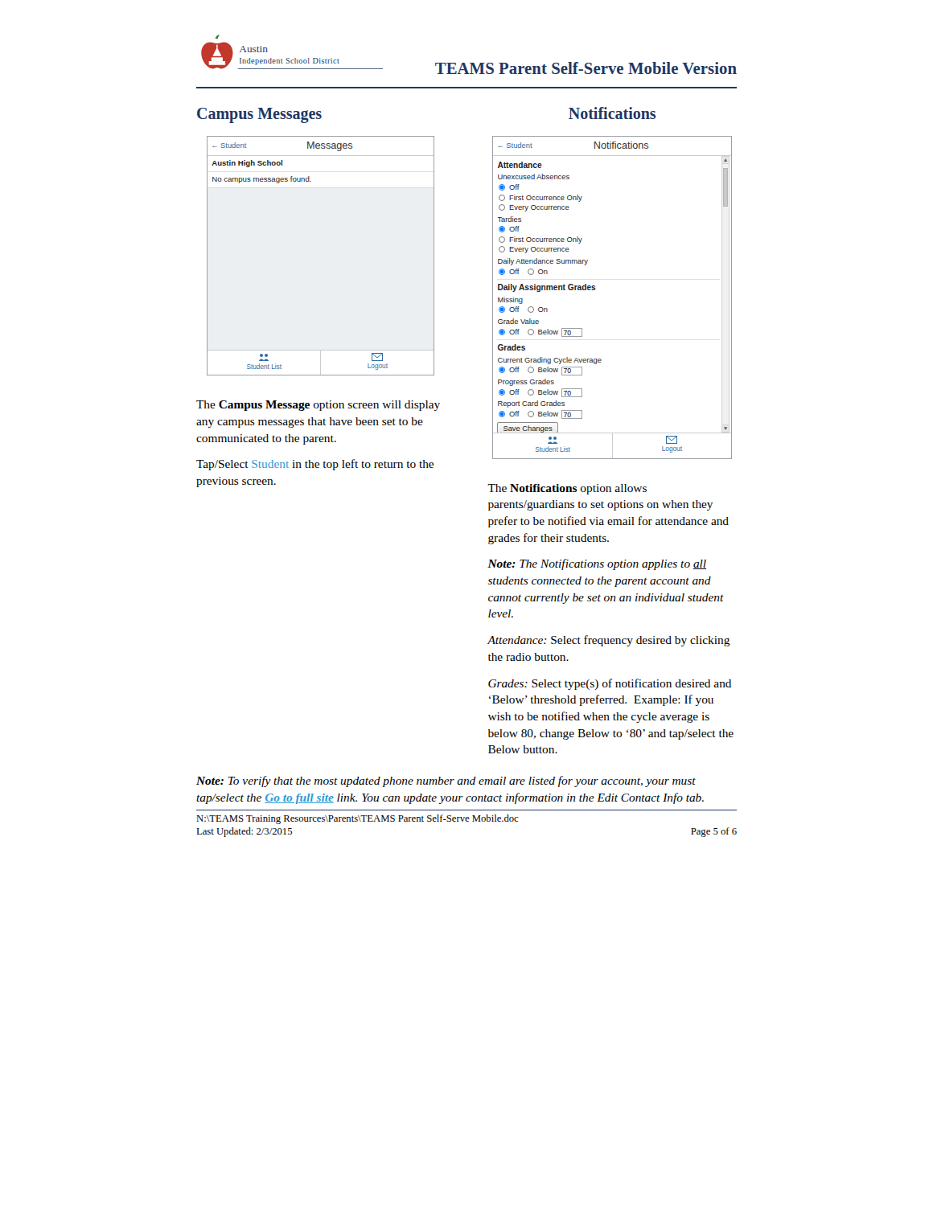Austin Independent School District
TEAMS Parent Self-Serve Mobile Version
Campus Messages
← Student Messages
Austin High School
No campus messages found.
Student List
Logout
The Campus Message option screen will display any campus messages that have been set to be communicated to the parent.
Tap/Select Student in the top left to return to the previous screen.
Notifications
← Student Notifications
▲
▼
Attendance
Unexcused Absences
Off
First Occurrence Only
Every Occurrence
Tardies
Off
First Occurrence Only
Every Occurrence
Daily Attendance Summary
Off On
Daily Assignment Grades
Missing
Off On
Grade Value
Off Below
Grades
Current Grading Cycle Average
Off Below
Progress Grades
Off Below
Report Card Grades
Off Below
Save Changes
Student List
Logout
The Notifications option allows parents/guardians to set options on when they prefer to be notified via email for attendance and grades for their students.
Note: The Notifications option applies to all students connected to the parent account and cannot currently be set on an individual student level.
Attendance: Select frequency desired by clicking the radio button.
Grades: Select type(s) of notification desired and ‘Below’ threshold preferred. Example: If you wish to be notified when the cycle average is below 80, change Below to ‘80’ and tap/select the Below button.
Note: To verify that the most updated phone number and email are listed for your account, your must tap/select the Go to full site link. You can update your contact information in the Edit Contact Info tab.
N:\TEAMS Training Resources\Parents\TEAMS Parent Self-Serve Mobile.doc
Last Updated: 2/3/2015
Page 5 of 6